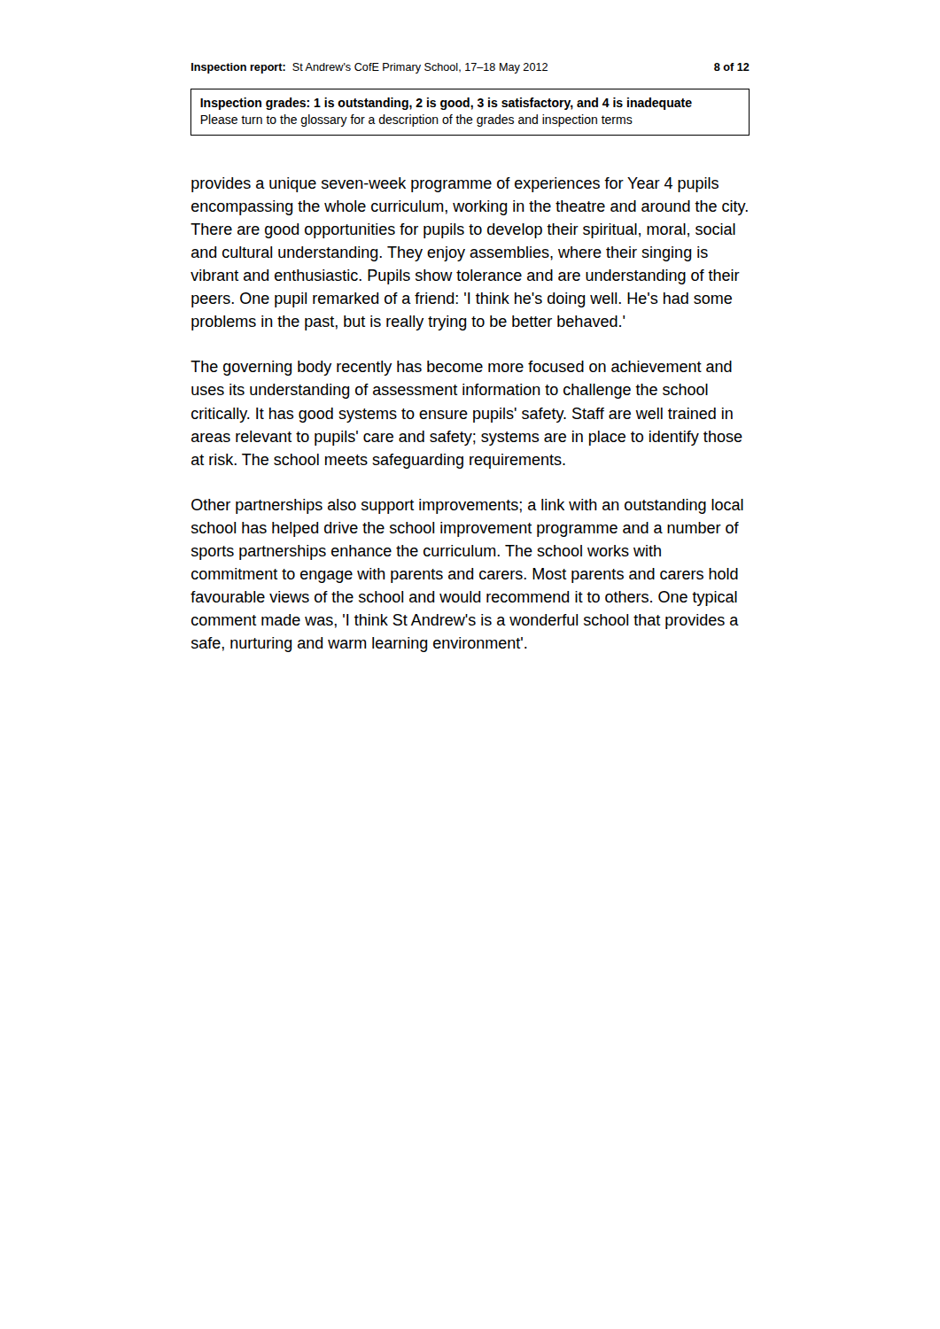Inspection report: St Andrew's CofE Primary School, 17–18 May 2012
8 of 12
Inspection grades: 1 is outstanding, 2 is good, 3 is satisfactory, and 4 is inadequate
Please turn to the glossary for a description of the grades and inspection terms
provides a unique seven-week programme of experiences for Year 4 pupils encompassing the whole curriculum, working in the theatre and around the city. There are good opportunities for pupils to develop their spiritual, moral, social and cultural understanding. They enjoy assemblies, where their singing is vibrant and enthusiastic. Pupils show tolerance and are understanding of their peers. One pupil remarked of a friend: 'I think he's doing well. He's had some problems in the past, but is really trying to be better behaved.'
The governing body recently has become more focused on achievement and uses its understanding of assessment information to challenge the school critically. It has good systems to ensure pupils' safety. Staff are well trained in areas relevant to pupils' care and safety; systems are in place to identify those at risk. The school meets safeguarding requirements.
Other partnerships also support improvements; a link with an outstanding local school has helped drive the school improvement programme and a number of sports partnerships enhance the curriculum. The school works with commitment to engage with parents and carers. Most parents and carers hold favourable views of the school and would recommend it to others. One typical comment made was, 'I think St Andrew's is a wonderful school that provides a safe, nurturing and warm learning environment'.